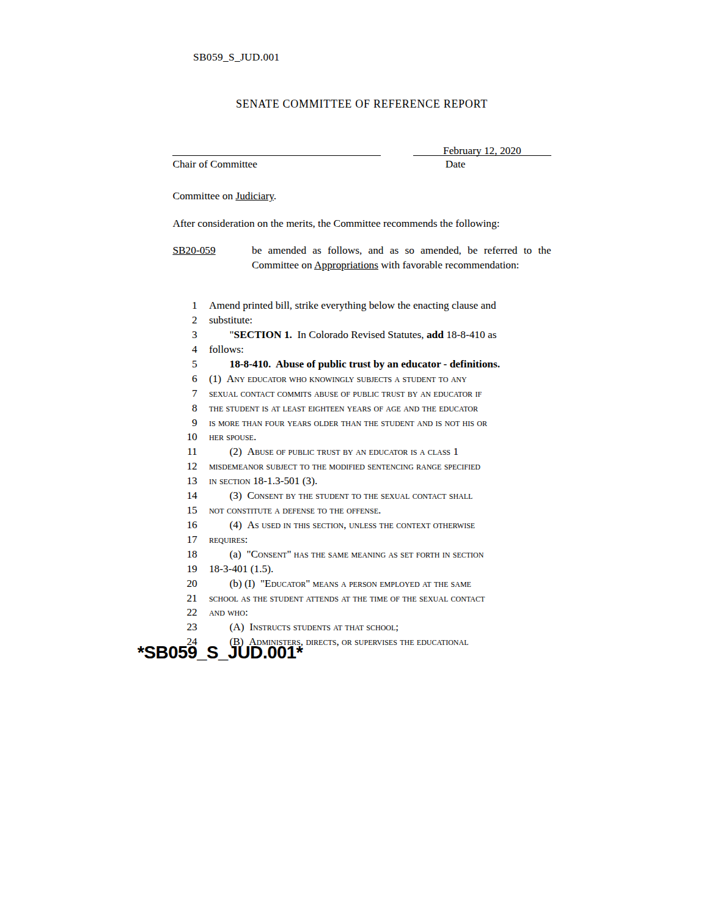SB059_S_JUD.001
SENATE COMMITTEE OF REFERENCE REPORT
February 12, 2020
Chair of Committee
Date
Committee on Judiciary.
After consideration on the merits, the Committee recommends the following:
SB20-059
be amended as follows, and as so amended, be referred to the Committee on Appropriations with favorable recommendation:
Amend printed bill, strike everything below the enacting clause and
substitute:
"SECTION 1. In Colorado Revised Statutes, add 18-8-410 as
follows:
18-8-410. Abuse of public trust by an educator - definitions.
(1) Any educator who knowingly subjects a student to any
sexual contact commits abuse of public trust by an educator if
the student is at least eighteen years of age and the educator
is more than four years older than the student and is not his or
her spouse.
(2) Abuse of public trust by an educator is a class 1
misdemeanor subject to the modified sentencing range specified
in section 18-1.3-501 (3).
(3) Consent by the student to the sexual contact shall
not constitute a defense to the offense.
(4) As used in this section, unless the context otherwise
requires:
(a) "Consent" has the same meaning as set forth in section
18-3-401 (1.5).
(b) (I) "Educator" means a person employed at the same
school as the student attends at the time of the sexual contact
and who:
(A) Instructs students at that school;
(B) Administers, directs, or supervises the educational
*SB059_S_JUD.001*